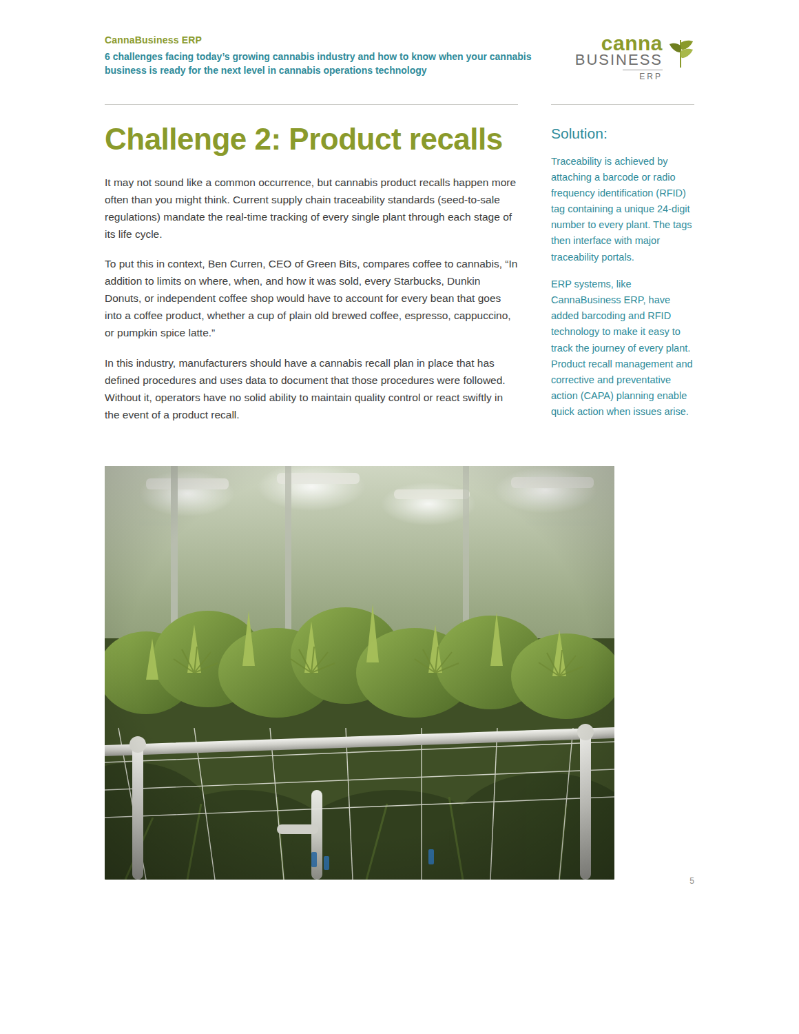CannaBusiness ERP
6 challenges facing today’s growing cannabis industry and how to know when your cannabis business is ready for the next level in cannabis operations technology
canna BUSINESS ERP
Challenge 2: Product recalls
It may not sound like a common occurrence, but cannabis product recalls happen more often than you might think. Current supply chain traceability standards (seed-to-sale regulations) mandate the real-time tracking of every single plant through each stage of its life cycle.
To put this in context, Ben Curren, CEO of Green Bits, compares coffee to cannabis, “In addition to limits on where, when, and how it was sold, every Starbucks, Dunkin Donuts, or independent coffee shop would have to account for every bean that goes into a coffee product, whether a cup of plain old brewed coffee, espresso, cappuccino, or pumpkin spice latte.”
In this industry, manufacturers should have a cannabis recall plan in place that has defined procedures and uses data to document that those procedures were followed. Without it, operators have no solid ability to maintain quality control or react swiftly in the event of a product recall.
Solution:
Traceability is achieved by attaching a barcode or radio frequency identification (RFID) tag containing a unique 24-digit number to every plant. The tags then interface with major traceability portals.
ERP systems, like CannaBusiness ERP, have added barcoding and RFID technology to make it easy to track the journey of every plant. Product recall management and corrective and preventative action (CAPA) planning enable quick action when issues arise.
5